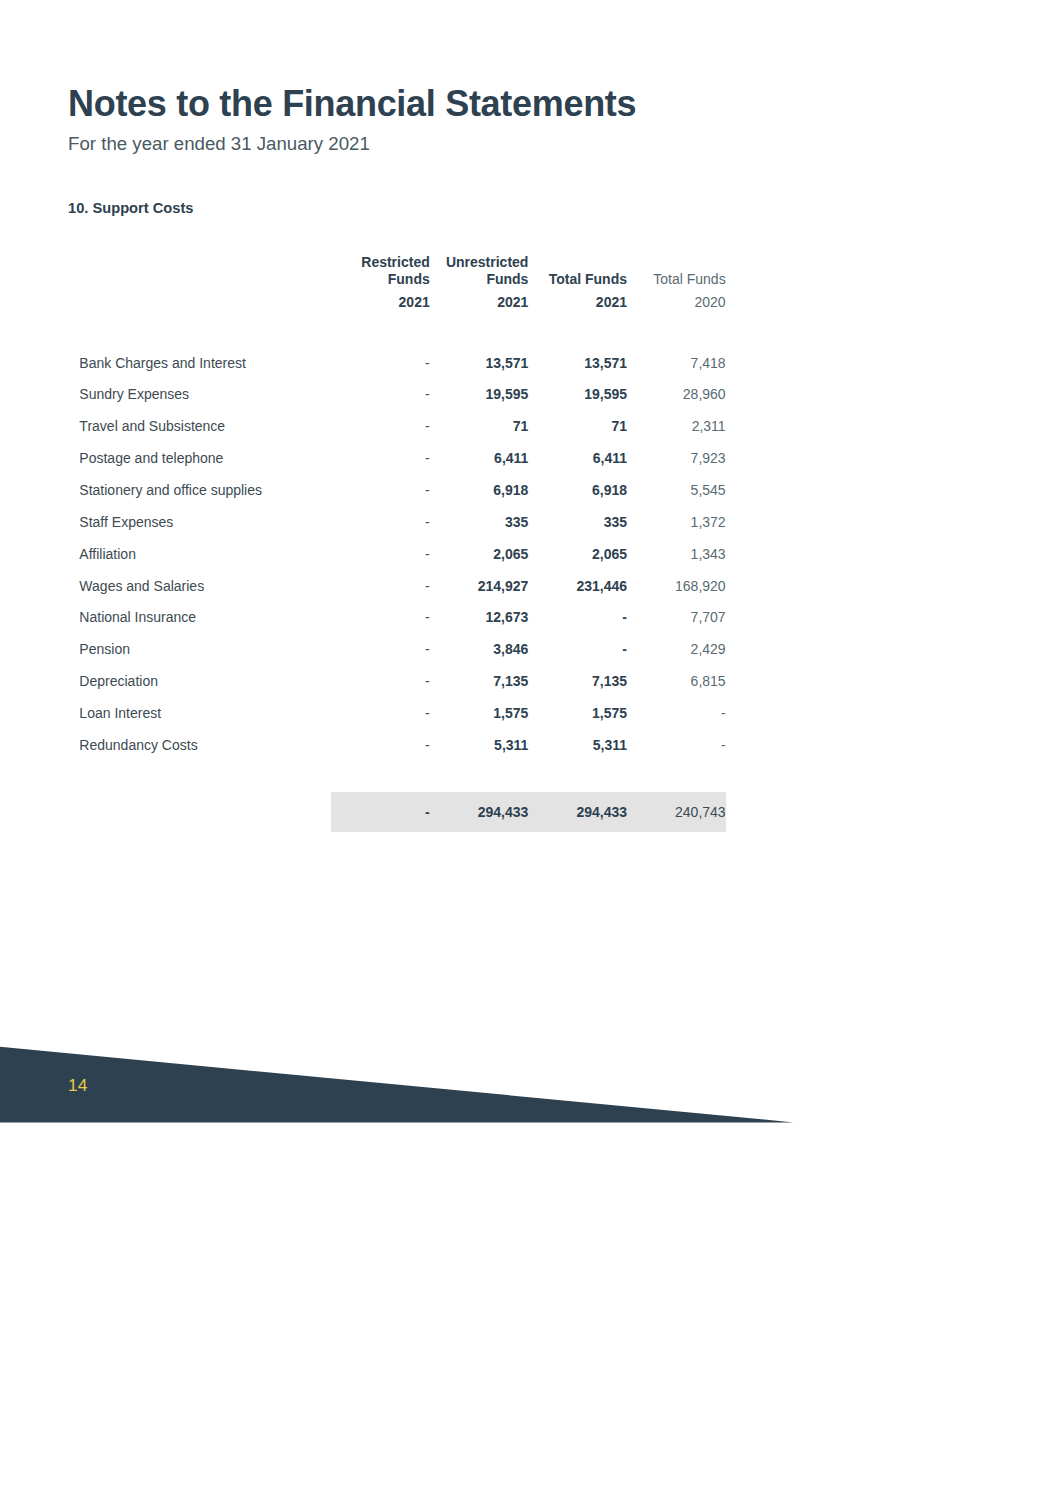Notes to the Financial Statements
For the year ended 31 January 2021
10. Support Costs
| | Restricted Funds | Unrestricted Funds | Total Funds | Total Funds |
| --- | --- | --- | --- | --- |
| | 2021 | 2021 | 2021 | 2020 |
| Bank Charges and Interest | - | 13,571 | 13,571 | 7,418 |
| Sundry Expenses | - | 19,595 | 19,595 | 28,960 |
| Travel and Subsistence | - | 71 | 71 | 2,311 |
| Postage and telephone | - | 6,411 | 6,411 | 7,923 |
| Stationery and office supplies | - | 6,918 | 6,918 | 5,545 |
| Staff Expenses | - | 335 | 335 | 1,372 |
| Affiliation | - | 2,065 | 2,065 | 1,343 |
| Wages and Salaries | - | 214,927 | 231,446 | 168,920 |
| National Insurance | - | 12,673 | - | 7,707 |
| Pension | - | 3,846 | - | 2,429 |
| Depreciation | - | 7,135 | 7,135 | 6,815 |
| Loan Interest | - | 1,575 | 1,575 | - |
| Redundancy Costs | - | 5,311 | 5,311 | - |
| | - | 294,433 | 294,433 | 240,743 |
14